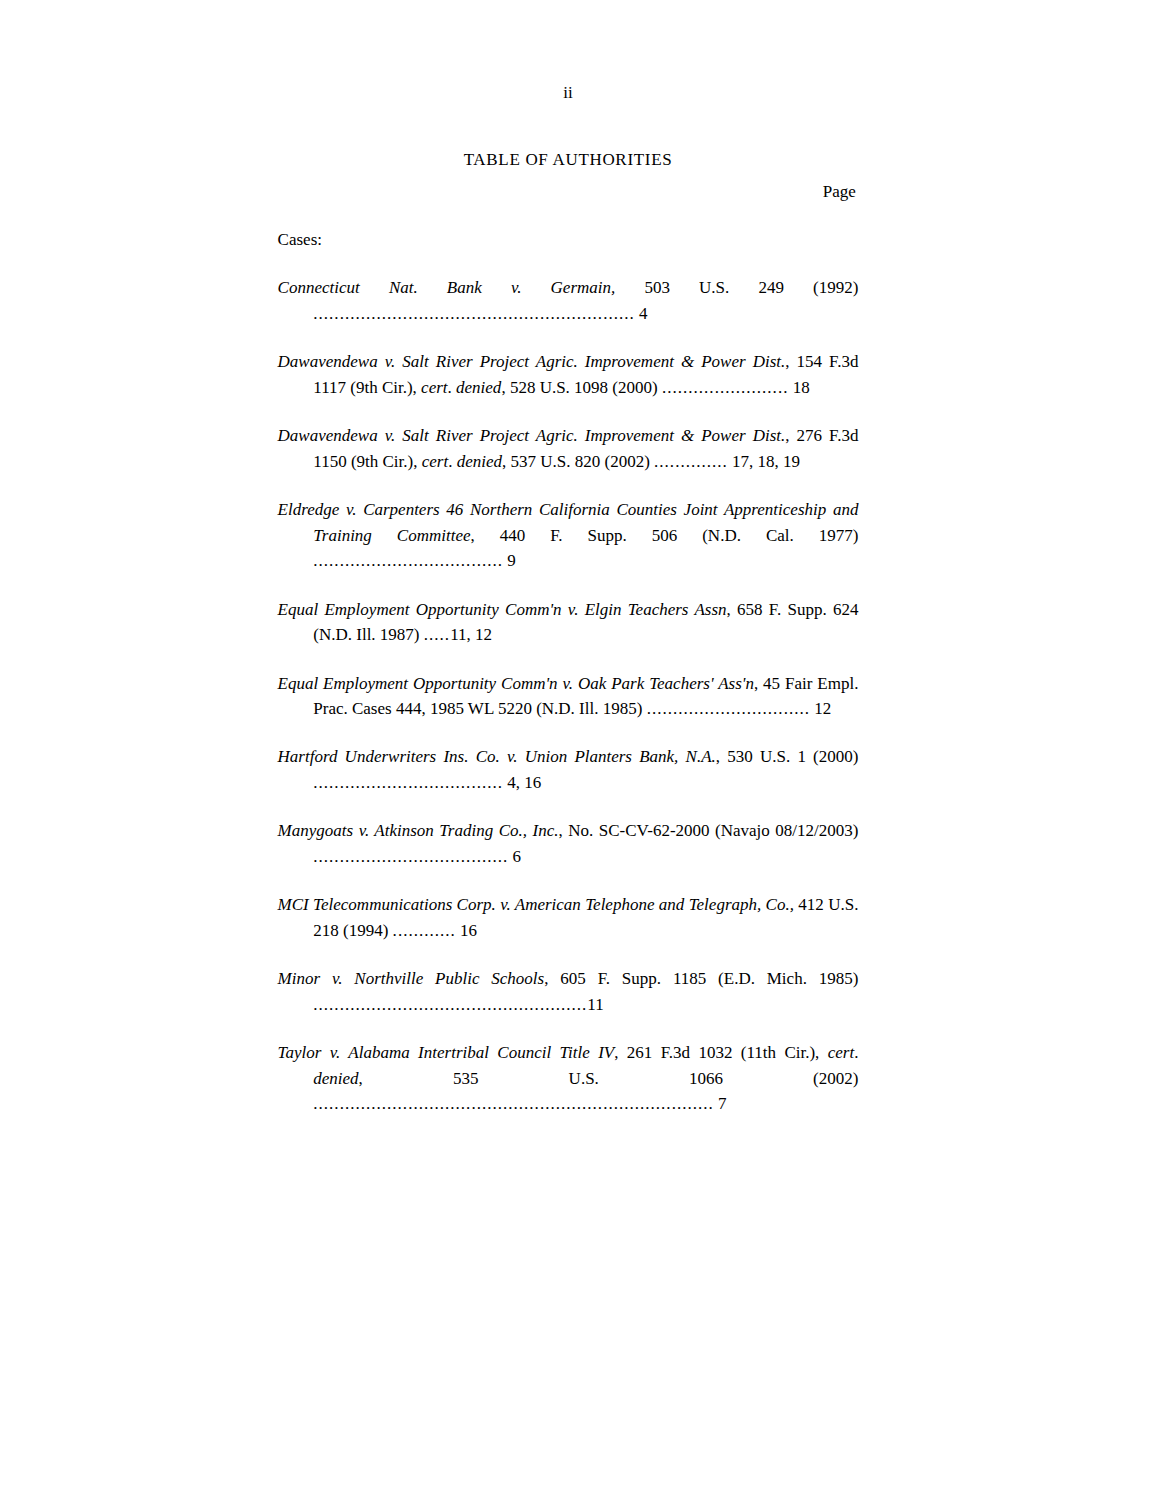ii
TABLE OF AUTHORITIES
Page
Cases:
Connecticut Nat. Bank v. Germain, 503 U.S. 249 (1992) ............................................................. 4
Dawavendewa v. Salt River Project Agric. Improvement & Power Dist., 154 F.3d 1117 (9th Cir.), cert. denied, 528 U.S. 1098 (2000) ........................ 18
Dawavendewa v. Salt River Project Agric. Improvement & Power Dist., 276 F.3d 1150 (9th Cir.), cert. denied, 537 U.S. 820 (2002) .............. 17, 18, 19
Eldredge v. Carpenters 46 Northern California Counties Joint Apprenticeship and Training Committee, 440 F. Supp. 506 (N.D. Cal. 1977) .................................... 9
Equal Employment Opportunity Comm'n v. Elgin Teachers Assn, 658 F. Supp. 624 (N.D. Ill. 1987) ..... 11, 12
Equal Employment Opportunity Comm'n v. Oak Park Teachers' Ass'n, 45 Fair Empl. Prac. Cases 444, 1985 WL 5220 (N.D. Ill. 1985) ............................... 12
Hartford Underwriters Ins. Co. v. Union Planters Bank, N.A., 530 U.S. 1 (2000) .................................... 4, 16
Manygoats v. Atkinson Trading Co., Inc., No. SC-CV-62-2000 (Navajo 08/12/2003) ..................................... 6
MCI Telecommunications Corp. v. American Telephone and Telegraph, Co., 412 U.S. 218 (1994) ............ 16
Minor v. Northville Public Schools, 605 F. Supp. 1185 (E.D. Mich. 1985) .................................................... 11
Taylor v. Alabama Intertribal Council Title IV, 261 F.3d 1032 (11th Cir.), cert. denied, 535 U.S. 1066 (2002) ............................................................................ 7